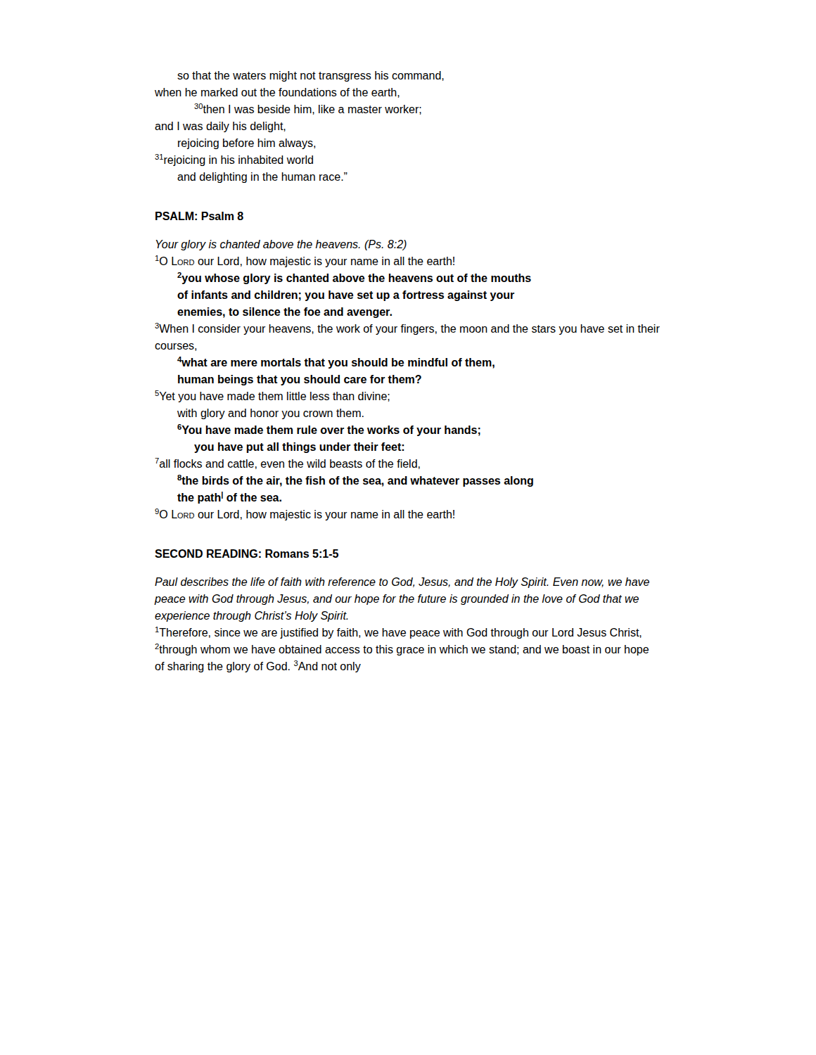so that the waters might not transgress his command,
when he marked out the foundations of the earth,
30then I was beside him, like a master worker;
and I was daily his delight,
rejoicing before him always,
31rejoicing in his inhabited world
and delighting in the human race.”
PSALM: Psalm 8
Your glory is chanted above the heavens. (Ps. 8:2)
1O Lord our Lord, how majestic is your name in all the earth!
2you whose glory is chanted above the heavens out of the mouths
of infants and children; you have set up a fortress against your
enemies, to silence the foe and avenger.
3When I consider your heavens, the work of your fingers, the moon and the stars you have set in their courses,
4what are mere mortals that you should be mindful of them,
human beings that you should care for them?
5Yet you have made them little less than divine;
with glory and honor you crown them.
6You have made them rule over the works of your hands;
you have put all things under their feet:
7all flocks and cattle, even the wild beasts of the field,
8the birds of the air, the fish of the sea, and whatever passes along
the path| of the sea.
9O Lord our Lord, how majestic is your name in all the earth!
SECOND READING: Romans 5:1-5
Paul describes the life of faith with reference to God, Jesus, and the Holy Spirit. Even now, we have peace with God through Jesus, and our hope for the future is grounded in the love of God that we experience through Christ’s Holy Spirit.
1Therefore, since we are justified by faith, we have peace with God through our Lord Jesus Christ, 2through whom we have obtained access to this grace in which we stand; and we boast in our hope of sharing the glory of God. 3And not only